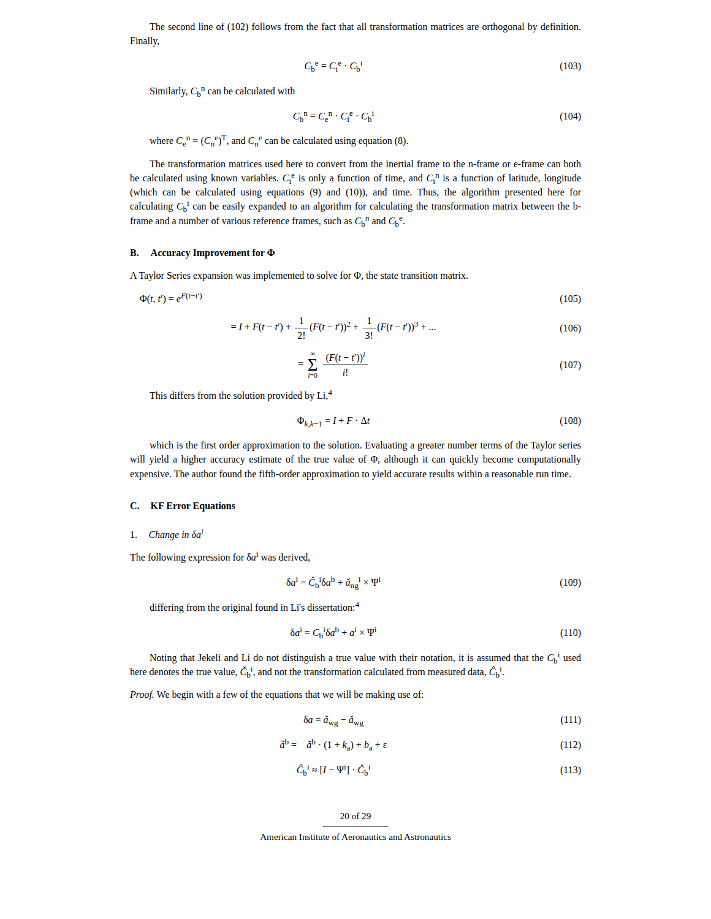The second line of (102) follows from the fact that all transformation matrices are orthogonal by definition. Finally,
Cbe = Cie · Cbi
(103)
Similarly, Cbn can be calculated with
Cbn = Cen · Cie · Cbi
(104)
where Cen = (Cne)T, and Cne can be calculated using equation (8).
The transformation matrices used here to convert from the inertial frame to the n-frame or e-frame can both be calculated using known variables. Cie is only a function of time, and Cin is a function of latitude, longitude (which can be calculated using equations (9) and (10)), and time. Thus, the algorithm presented here for calculating Cbi can be easily expanded to an algorithm for calculating the transformation matrix between the b-frame and a number of various reference frames, such as Cbn and Cbe.
B. Accuracy Improvement for Φ
A Taylor Series expansion was implemented to solve for Φ, the state transition matrix.
Φ(t, t′) = eF(t−t′)
(105)
= I + F(t − t′) + 12!(F(t − t′))2 + 13!(F(t − t′))3 + ...
(106)
= ∞Σi=0 (F(t − t′))i i!
(107)
This differs from the solution provided by Li,4
Φk,k−1 = I + F · Δt
(108)
which is the first order approximation to the solution. Evaluating a greater number terms of the Taylor series will yield a higher accuracy estimate of the true value of Φ, although it can quickly become computationally expensive. The author found the fifth-order approximation to yield accurate results within a reasonable run time.
C. KF Error Equations
1. Change in δai
The following expression for δai was derived,
δai = Ĉbiδab + ǎngi × Ψi
(109)
differing from the original found in Li's dissertation:4
δai = Cbiδab + ai × Ψi
(110)
Noting that Jekeli and Li do not distinguish a true value with their notation, it is assumed that the Cbi used here denotes the true value, Čbi, and not the transformation calculated from measured data, Ĉbi.
Proof. We begin with a few of the equations that we will be making use of:
δa = ãwg − ǎwg
(111)
ãb = ǎb · (1 + ka) + ba + ε
(112)
Ĉbi ≈ [I − Ψi] · Čbi
(113)
20 of 29
American Institute of Aeronautics and Astronautics